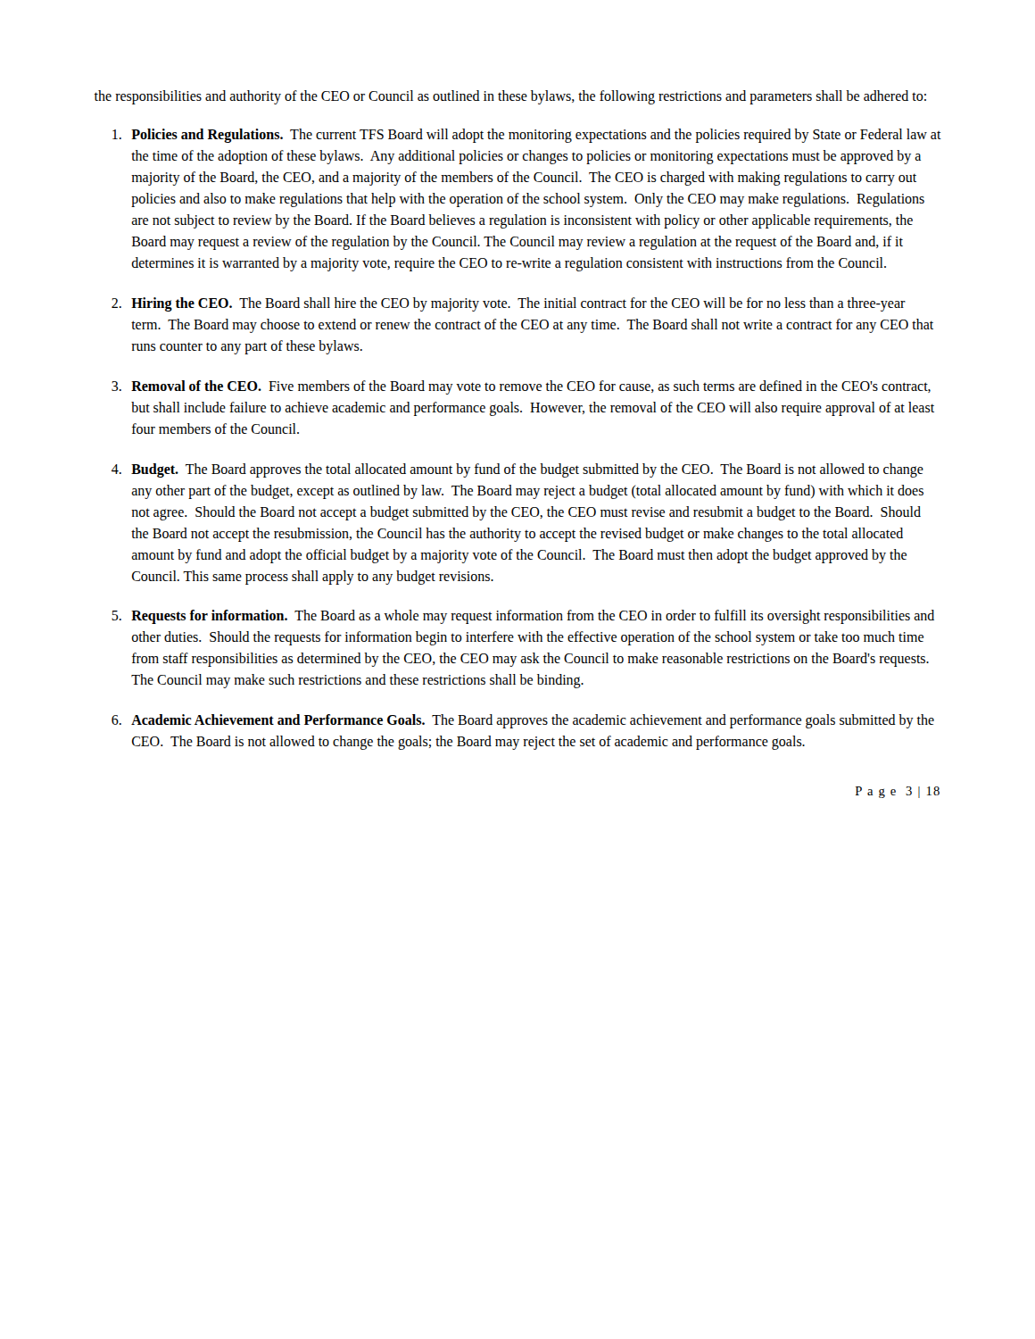the responsibilities and authority of the CEO or Council as outlined in these bylaws, the following restrictions and parameters shall be adhered to:
Policies and Regulations. The current TFS Board will adopt the monitoring expectations and the policies required by State or Federal law at the time of the adoption of these bylaws. Any additional policies or changes to policies or monitoring expectations must be approved by a majority of the Board, the CEO, and a majority of the members of the Council. The CEO is charged with making regulations to carry out policies and also to make regulations that help with the operation of the school system. Only the CEO may make regulations. Regulations are not subject to review by the Board. If the Board believes a regulation is inconsistent with policy or other applicable requirements, the Board may request a review of the regulation by the Council. The Council may review a regulation at the request of the Board and, if it determines it is warranted by a majority vote, require the CEO to re-write a regulation consistent with instructions from the Council.
Hiring the CEO. The Board shall hire the CEO by majority vote. The initial contract for the CEO will be for no less than a three-year term. The Board may choose to extend or renew the contract of the CEO at any time. The Board shall not write a contract for any CEO that runs counter to any part of these bylaws.
Removal of the CEO. Five members of the Board may vote to remove the CEO for cause, as such terms are defined in the CEO's contract, but shall include failure to achieve academic and performance goals. However, the removal of the CEO will also require approval of at least four members of the Council.
Budget. The Board approves the total allocated amount by fund of the budget submitted by the CEO. The Board is not allowed to change any other part of the budget, except as outlined by law. The Board may reject a budget (total allocated amount by fund) with which it does not agree. Should the Board not accept a budget submitted by the CEO, the CEO must revise and resubmit a budget to the Board. Should the Board not accept the resubmission, the Council has the authority to accept the revised budget or make changes to the total allocated amount by fund and adopt the official budget by a majority vote of the Council. The Board must then adopt the budget approved by the Council. This same process shall apply to any budget revisions.
Requests for information. The Board as a whole may request information from the CEO in order to fulfill its oversight responsibilities and other duties. Should the requests for information begin to interfere with the effective operation of the school system or take too much time from staff responsibilities as determined by the CEO, the CEO may ask the Council to make reasonable restrictions on the Board's requests. The Council may make such restrictions and these restrictions shall be binding.
Academic Achievement and Performance Goals. The Board approves the academic achievement and performance goals submitted by the CEO. The Board is not allowed to change the goals; the Board may reject the set of academic and performance goals.
P a g e 3 | 18